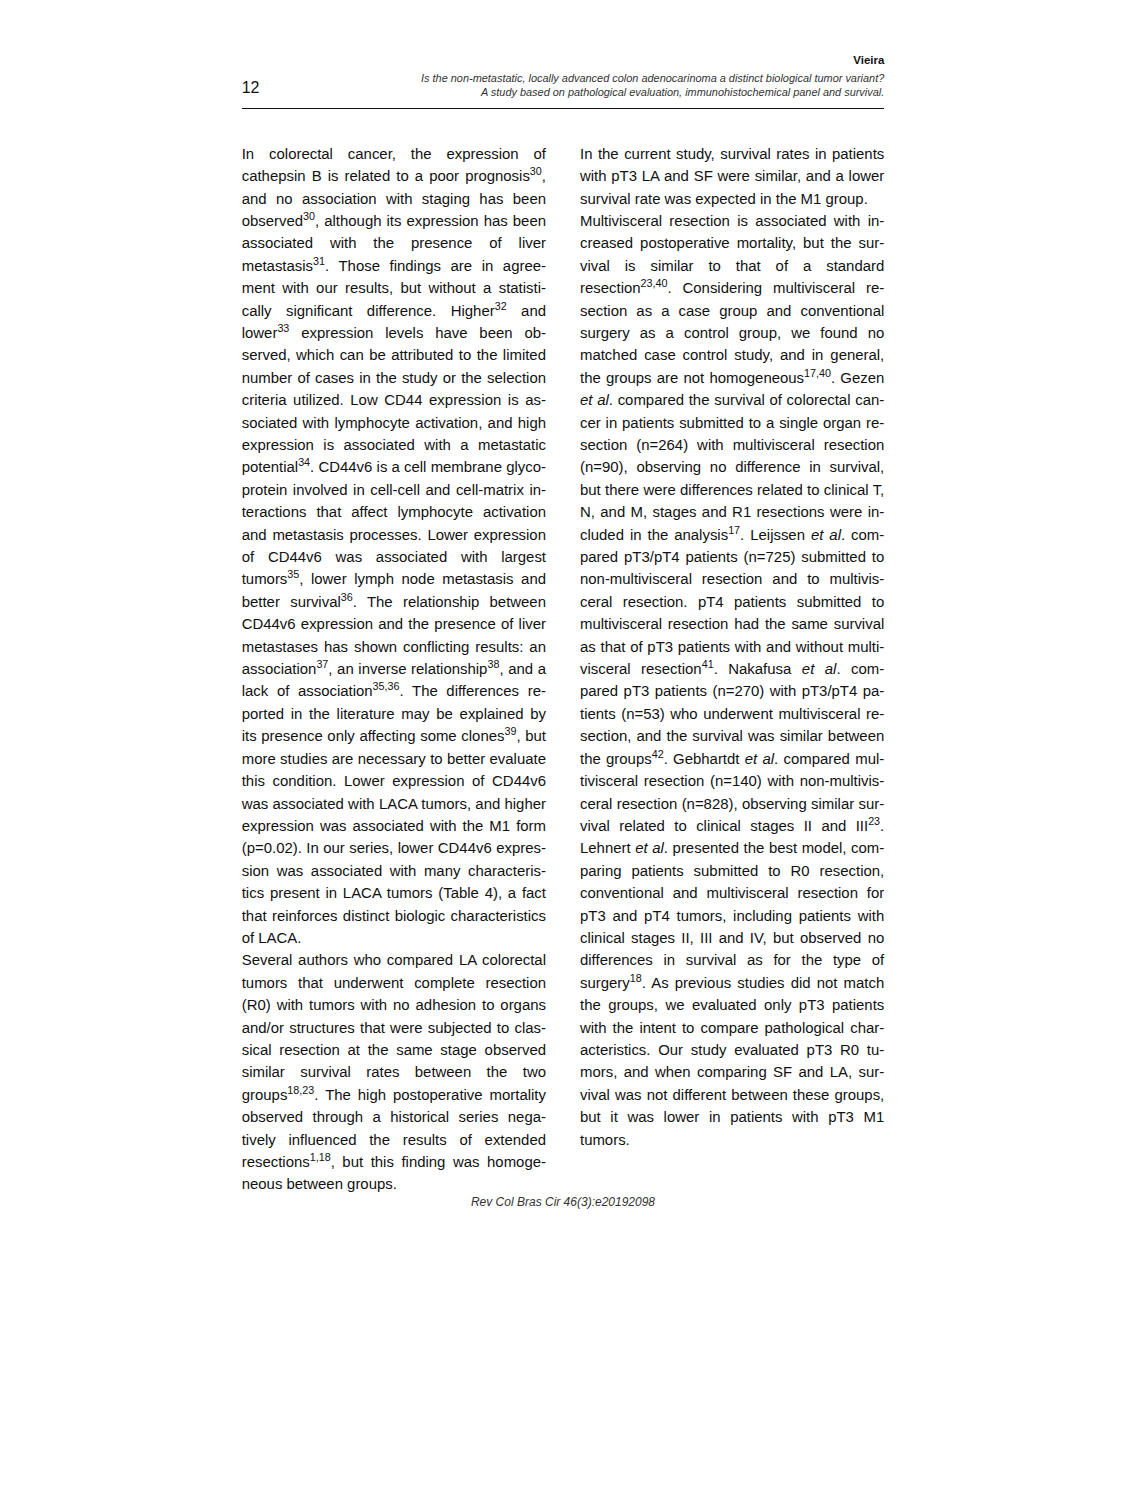12
Vieira
Is the non-metastatic, locally advanced colon adenocarinoma a distinct biological tumor variant?
A study based on pathological evaluation, immunohistochemical panel and survival.
In colorectal cancer, the expression of cathepsin B is related to a poor prognosis30, and no association with staging has been observed30, although its expression has been associated with the presence of liver metastasis31. Those findings are in agreement with our results, but without a statistically significant difference. Higher32 and lower33 expression levels have been observed, which can be attributed to the limited number of cases in the study or the selection criteria utilized. Low CD44 expression is associated with lymphocyte activation, and high expression is associated with a metastatic potential34. CD44v6 is a cell membrane glycoprotein involved in cell-cell and cell-matrix interactions that affect lymphocyte activation and metastasis processes. Lower expression of CD44v6 was associated with largest tumors35, lower lymph node metastasis and better survival36. The relationship between CD44v6 expression and the presence of liver metastases has shown conflicting results: an association37, an inverse relationship38, and a lack of association35,36. The differences reported in the literature may be explained by its presence only affecting some clones39, but more studies are necessary to better evaluate this condition. Lower expression of CD44v6 was associated with LACA tumors, and higher expression was associated with the M1 form (p=0.02). In our series, lower CD44v6 expression was associated with many characteristics present in LACA tumors (Table 4), a fact that reinforces distinct biologic characteristics of LACA.
Several authors who compared LA colorectal tumors that underwent complete resection (R0) with tumors with no adhesion to organs and/or structures that were subjected to classical resection at the same stage observed similar survival rates between the two groups18,23. The high postoperative mortality observed through a historical series negatively influenced the results of extended resections1,18, but this finding was homogeneous between groups.
In the current study, survival rates in patients with pT3 LA and SF were similar, and a lower survival rate was expected in the M1 group.
Multivisceral resection is associated with increased postoperative mortality, but the survival is similar to that of a standard resection23,40. Considering multivisceral resection as a case group and conventional surgery as a control group, we found no matched case control study, and in general, the groups are not homogeneous17,40. Gezen et al. compared the survival of colorectal cancer in patients submitted to a single organ resection (n=264) with multivisceral resection (n=90), observing no difference in survival, but there were differences related to clinical T, N, and M, stages and R1 resections were included in the analysis17. Leijssen et al. compared pT3/pT4 patients (n=725) submitted to non-multivisceral resection and to multivisceral resection. pT4 patients submitted to multivisceral resection had the same survival as that of pT3 patients with and without multivisceral resection41. Nakafusa et al. compared pT3 patients (n=270) with pT3/pT4 patients (n=53) who underwent multivisceral resection, and the survival was similar between the groups42. Gebhartdt et al. compared multivisceral resection (n=140) with non-multivisceral resection (n=828), observing similar survival related to clinical stages II and III23. Lehnert et al. presented the best model, comparing patients submitted to R0 resection, conventional and multivisceral resection for pT3 and pT4 tumors, including patients with clinical stages II, III and IV, but observed no differences in survival as for the type of surgery18. As previous studies did not match the groups, we evaluated only pT3 patients with the intent to compare pathological characteristics. Our study evaluated pT3 R0 tumors, and when comparing SF and LA, survival was not different between these groups, but it was lower in patients with pT3 M1 tumors.
Rev Col Bras Cir 46(3):e20192098